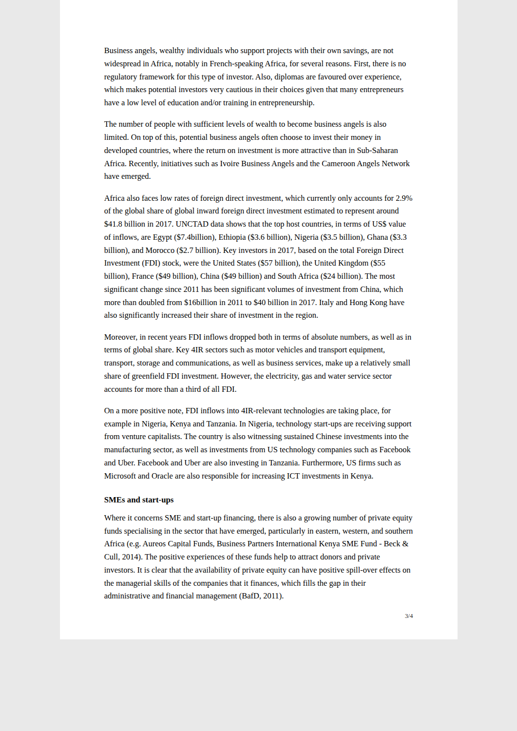Business angels, wealthy individuals who support projects with their own savings, are not widespread in Africa, notably in French-speaking Africa, for several reasons. First, there is no regulatory framework for this type of investor. Also, diplomas are favoured over experience, which makes potential investors very cautious in their choices given that many entrepreneurs have a low level of education and/or training in entrepreneurship.
The number of people with sufficient levels of wealth to become business angels is also limited. On top of this, potential business angels often choose to invest their money in developed countries, where the return on investment is more attractive than in Sub-Saharan Africa. Recently, initiatives such as Ivoire Business Angels and the Cameroon Angels Network have emerged.
Africa also faces low rates of foreign direct investment, which currently only accounts for 2.9% of the global share of global inward foreign direct investment estimated to represent around $41.8 billion in 2017. UNCTAD data shows that the top host countries, in terms of US$ value of inflows, are Egypt ($7.4billion), Ethiopia ($3.6 billion), Nigeria ($3.5 billion), Ghana ($3.3 billion), and Morocco ($2.7 billion). Key investors in 2017, based on the total Foreign Direct Investment (FDI) stock, were the United States ($57 billion), the United Kingdom ($55 billion), France ($49 billion), China ($49 billion) and South Africa ($24 billion). The most significant change since 2011 has been significant volumes of investment from China, which more than doubled from $16billion in 2011 to $40 billion in 2017. Italy and Hong Kong have also significantly increased their share of investment in the region.
Moreover, in recent years FDI inflows dropped both in terms of absolute numbers, as well as in terms of global share. Key 4IR sectors such as motor vehicles and transport equipment, transport, storage and communications, as well as business services, make up a relatively small share of greenfield FDI investment. However, the electricity, gas and water service sector accounts for more than a third of all FDI.
On a more positive note, FDI inflows into 4IR-relevant technologies are taking place, for example in Nigeria, Kenya and Tanzania. In Nigeria, technology start-ups are receiving support from venture capitalists. The country is also witnessing sustained Chinese investments into the manufacturing sector, as well as investments from US technology companies such as Facebook and Uber. Facebook and Uber are also investing in Tanzania. Furthermore, US firms such as Microsoft and Oracle are also responsible for increasing ICT investments in Kenya.
SMEs and start-ups
Where it concerns SME and start-up financing, there is also a growing number of private equity funds specialising in the sector that have emerged, particularly in eastern, western, and southern Africa (e.g. Aureos Capital Funds, Business Partners International Kenya SME Fund - Beck & Cull, 2014). The positive experiences of these funds help to attract donors and private investors. It is clear that the availability of private equity can have positive spill-over effects on the managerial skills of the companies that it finances, which fills the gap in their administrative and financial management (BafD, 2011).
3/4